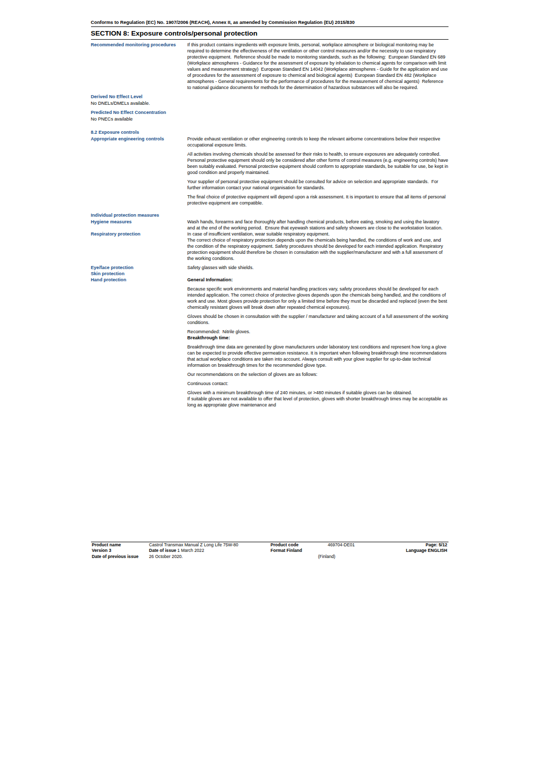Conforms to Regulation (EC) No. 1907/2006 (REACH), Annex II, as amended by Commission Regulation (EU) 2015/830
SECTION 8: Exposure controls/personal protection
| Recommended monitoring procedures | If this product contains ingredients with exposure limits, personal, workplace atmosphere or biological monitoring may be required to determine the effectiveness of the ventilation or other control measures and/or the necessity to use respiratory protective equipment. Reference should be made to monitoring standards, such as the following: European Standard EN 689 (Workplace atmospheres - Guidance for the assessment of exposure by inhalation to chemical agents for comparison with limit values and measurement strategy) European Standard EN 14042 (Workplace atmospheres - Guide for the application and use of procedures for the assessment of exposure to chemical and biological agents) European Standard EN 482 (Workplace atmospheres - General requirements for the performance of procedures for the measurement of chemical agents) Reference to national guidance documents for methods for the determination of hazardous substances will also be required. |
Derived No Effect Level
No DNELs/DMELs available.
Predicted No Effect Concentration
No PNECs available
8.2 Exposure controls
| Appropriate engineering controls | Provide exhaust ventilation or other engineering controls to keep the relevant airborne concentrations below their respective occupational exposure limits. All activities involving chemicals should be assessed for their risks to health, to ensure exposures are adequately controlled. Personal protective equipment should only be considered after other forms of control measures (e.g. engineering controls) have been suitably evaluated. Personal protective equipment should conform to appropriate standards, be suitable for use, be kept in good condition and properly maintained. Your supplier of personal protective equipment should be consulted for advice on selection and appropriate standards. For further information contact your national organisation for standards. The final choice of protective equipment will depend upon a risk assessment. It is important to ensure that all items of personal protective equipment are compatible. |
Individual protection measures
| Hygiene measures | Wash hands, forearms and face thoroughly after handling chemical products, before eating, smoking and using the lavatory and at the end of the working period. Ensure that eyewash stations and safety showers are close to the workstation location. |
| Respiratory protection | In case of insufficient ventilation, wear suitable respiratory equipment. The correct choice of respiratory protection depends upon the chemicals being handled, the conditions of work and use, and the condition of the respiratory equipment. Safety procedures should be developed for each intended application. Respiratory protection equipment should therefore be chosen in consultation with the supplier/manufacturer and with a full assessment of the working conditions. |
| Eye/face protection | Safety glasses with side shields. |
| Skin protection | |
| Hand protection | General Information: Because specific work environments and material handling practices vary, safety procedures should be developed for each intended application. The correct choice of protective gloves depends upon the chemicals being handled, and the conditions of work and use. Most gloves provide protection for only a limited time before they must be discarded and replaced (even the best chemically resistant gloves will break down after repeated chemical exposures). Gloves should be chosen in consultation with the supplier / manufacturer and taking account of a full assessment of the working conditions. Recommended: Nitrile gloves. Breakthrough time: Breakthrough time data are generated by glove manufacturers under laboratory test conditions and represent how long a glove can be expected to provide effective permeation resistance. It is important when following breakthrough time recommendations that actual workplace conditions are taken into account. Always consult with your glove supplier for up-to-date technical information on breakthrough times for the recommended glove type. Our recommendations on the selection of gloves are as follows: Continuous contact: Gloves with a minimum breakthrough time of 240 minutes, or >480 minutes if suitable gloves can be obtained. If suitable gloves are not available to offer that level of protection, gloves with shorter breakthrough times may be acceptable as long as appropriate glove maintenance and |
| Product name | Castrol Transmax Manual Z Long Life 75W-80 | Product code | 469704-DE01 | Page: 5/12 |
| Version 3 | Date of issue 1 March 2022 | Format Finland | | Language ENGLISH |
| Date of previous issue | 26 October 2020. | (Finland) | |